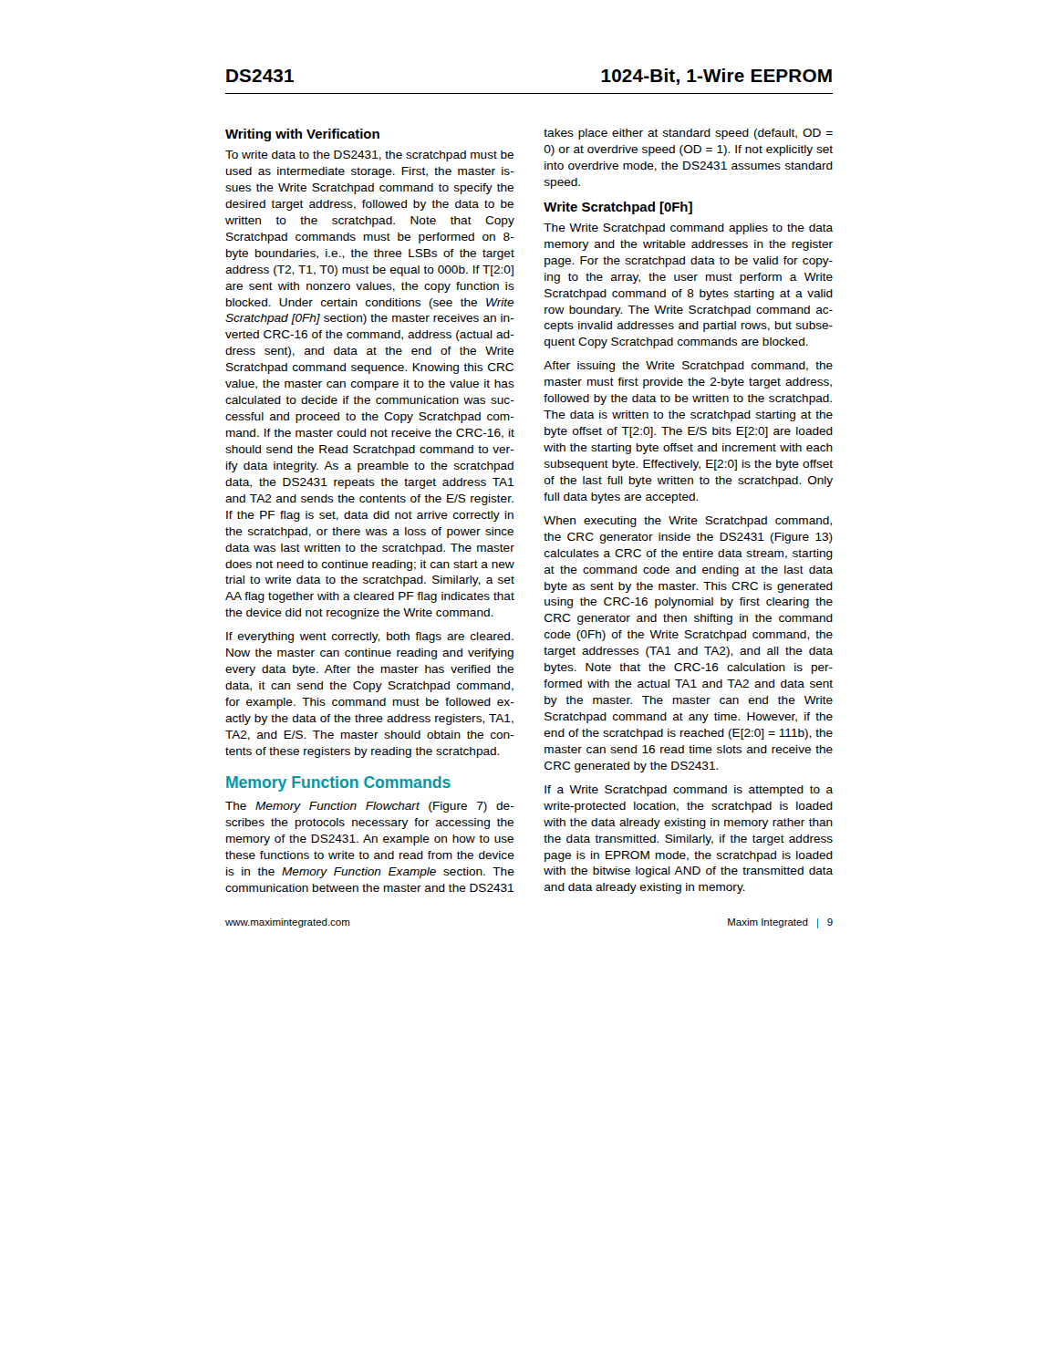DS2431
1024-Bit, 1-Wire EEPROM
Writing with Verification
To write data to the DS2431, the scratchpad must be used as intermediate storage. First, the master issues the Write Scratchpad command to specify the desired target address, followed by the data to be written to the scratchpad. Note that Copy Scratchpad commands must be performed on 8-byte boundaries, i.e., the three LSBs of the target address (T2, T1, T0) must be equal to 000b. If T[2:0] are sent with nonzero values, the copy function is blocked. Under certain conditions (see the Write Scratchpad [0Fh] section) the master receives an inverted CRC-16 of the command, address (actual address sent), and data at the end of the Write Scratchpad command sequence. Knowing this CRC value, the master can compare it to the value it has calculated to decide if the communication was successful and proceed to the Copy Scratchpad command. If the master could not receive the CRC-16, it should send the Read Scratchpad command to verify data integrity. As a preamble to the scratchpad data, the DS2431 repeats the target address TA1 and TA2 and sends the contents of the E/S register. If the PF flag is set, data did not arrive correctly in the scratchpad, or there was a loss of power since data was last written to the scratchpad. The master does not need to continue reading; it can start a new trial to write data to the scratchpad. Similarly, a set AA flag together with a cleared PF flag indicates that the device did not recognize the Write command.
If everything went correctly, both flags are cleared. Now the master can continue reading and verifying every data byte. After the master has verified the data, it can send the Copy Scratchpad command, for example. This command must be followed exactly by the data of the three address registers, TA1, TA2, and E/S. The master should obtain the contents of these registers by reading the scratchpad.
Memory Function Commands
The Memory Function Flowchart (Figure 7) describes the protocols necessary for accessing the memory of the DS2431. An example on how to use these functions to write to and read from the device is in the Memory Function Example section. The communication between the master and the DS2431 takes place either at standard speed (default, OD = 0) or at overdrive speed (OD = 1). If not explicitly set into overdrive mode, the DS2431 assumes standard speed.
Write Scratchpad [0Fh]
The Write Scratchpad command applies to the data memory and the writable addresses in the register page. For the scratchpad data to be valid for copying to the array, the user must perform a Write Scratchpad command of 8 bytes starting at a valid row boundary. The Write Scratchpad command accepts invalid addresses and partial rows, but subsequent Copy Scratchpad commands are blocked.
After issuing the Write Scratchpad command, the master must first provide the 2-byte target address, followed by the data to be written to the scratchpad. The data is written to the scratchpad starting at the byte offset of T[2:0]. The E/S bits E[2:0] are loaded with the starting byte offset and increment with each subsequent byte. Effectively, E[2:0] is the byte offset of the last full byte written to the scratchpad. Only full data bytes are accepted.
When executing the Write Scratchpad command, the CRC generator inside the DS2431 (Figure 13) calculates a CRC of the entire data stream, starting at the command code and ending at the last data byte as sent by the master. This CRC is generated using the CRC-16 polynomial by first clearing the CRC generator and then shifting in the command code (0Fh) of the Write Scratchpad command, the target addresses (TA1 and TA2), and all the data bytes. Note that the CRC-16 calculation is performed with the actual TA1 and TA2 and data sent by the master. The master can end the Write Scratchpad command at any time. However, if the end of the scratchpad is reached (E[2:0] = 111b), the master can send 16 read time slots and receive the CRC generated by the DS2431.
If a Write Scratchpad command is attempted to a write-protected location, the scratchpad is loaded with the data already existing in memory rather than the data transmitted. Similarly, if the target address page is in EPROM mode, the scratchpad is loaded with the bitwise logical AND of the transmitted data and data already existing in memory.
www.maximintegrated.com
Maxim Integrated 9